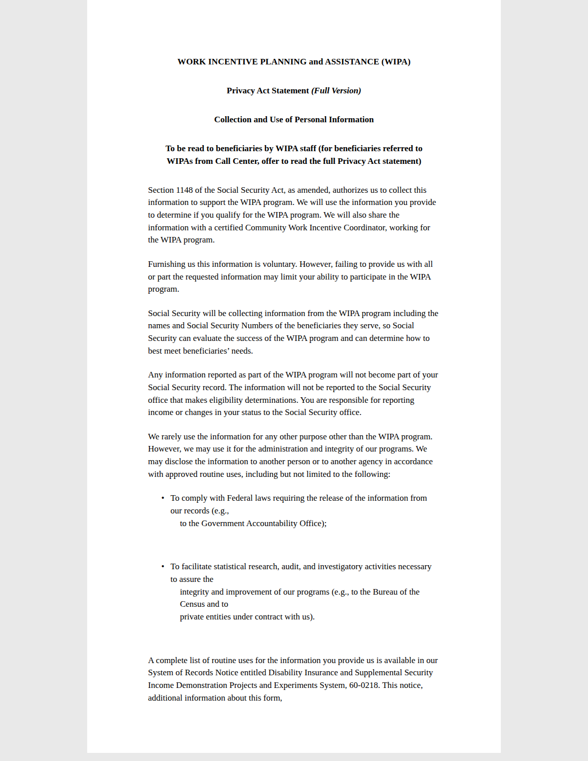WORK INCENTIVE PLANNING and ASSISTANCE (WIPA)
Privacy Act Statement (Full Version)
Collection and Use of Personal Information
To be read to beneficiaries by WIPA staff (for beneficiaries referred to WIPAs from Call Center, offer to read the full Privacy Act statement)
Section 1148 of the Social Security Act, as amended, authorizes us to collect this information to support the WIPA program. We will use the information you provide to determine if you qualify for the WIPA program. We will also share the information with a certified Community Work Incentive Coordinator, working for the WIPA program.
Furnishing us this information is voluntary. However, failing to provide us with all or part the requested information may limit your ability to participate in the WIPA program.
Social Security will be collecting information from the WIPA program including the names and Social Security Numbers of the beneficiaries they serve, so Social Security can evaluate the success of the WIPA program and can determine how to best meet beneficiaries’ needs.
Any information reported as part of the WIPA program will not become part of your Social Security record. The information will not be reported to the Social Security office that makes eligibility determinations. You are responsible for reporting income or changes in your status to the Social Security office.
We rarely use the information for any other purpose other than the WIPA program. However, we may use it for the administration and integrity of our programs. We may disclose the information to another person or to another agency in accordance with approved routine uses, including but not limited to the following:
To comply with Federal laws requiring the release of the information from our records (e.g., to the Government Accountability Office);
To facilitate statistical research, audit, and investigatory activities necessary to assure the integrity and improvement of our programs (e.g., to the Bureau of the Census and to private entities under contract with us).
A complete list of routine uses for the information you provide us is available in our System of Records Notice entitled Disability Insurance and Supplemental Security Income Demonstration Projects and Experiments System, 60-0218. This notice, additional information about this form,